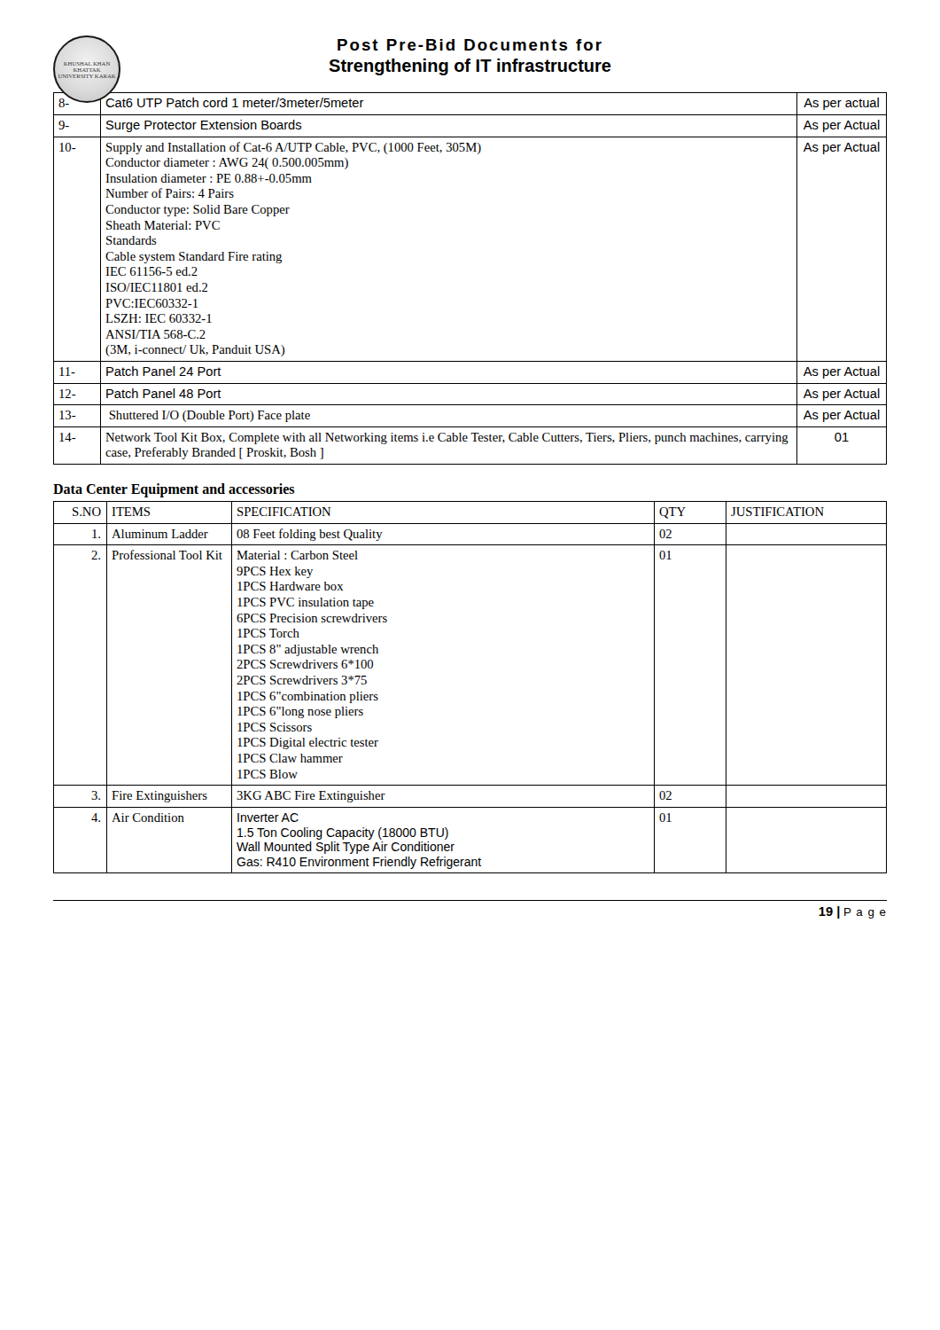KHUSHAL KHAN KHATTAK UNIVERSITY KARAK
Post Pre-Bid Documents for
Strengthening of IT infrastructure
| 8- | Cat6 UTP Patch cord 1 meter/3meter/5meter | As per actual |
| 9- | Surge Protector Extension Boards | As per Actual |
| 10- | Supply and Installation of Cat-6 A/UTP Cable, PVC, (1000 Feet, 305M) Conductor diameter : AWG 24( 0.500.005mm) Insulation diameter : PE 0.88+-0.05mm Number of Pairs: 4 Pairs Conductor type: Solid Bare Copper Sheath Material: PVC Standards Cable system Standard Fire rating IEC 61156-5 ed.2 ISO/IEC11801 ed.2 PVC:IEC60332-1 LSZH: IEC 60332-1 ANSI/TIA 568-C.2 (3M, i-connect/ Uk, Panduit USA) | As per Actual |
| 11- | Patch Panel 24 Port | As per Actual |
| 12- | Patch Panel 48 Port | As per Actual |
| 13- | Shuttered I/O (Double Port) Face plate | As per Actual |
| 14- | Network Tool Kit Box, Complete with all Networking items i.e Cable Tester, Cable Cutters, Tiers, Pliers, punch machines, carrying case, Preferably Branded [ Proskit, Bosh ] | 01 |
Data Center Equipment and accessories
| S.NO | ITEMS | SPECIFICATION | QTY | JUSTIFICATION |
| 1. | Aluminum Ladder | 08 Feet folding best Quality | 02 | |
| 2. | Professional Tool Kit | Material : Carbon Steel 9PCS Hex key 1PCS Hardware box 1PCS PVC insulation tape 6PCS Precision screwdrivers 1PCS Torch 1PCS 8" adjustable wrench 2PCS Screwdrivers 6*100 2PCS Screwdrivers 3*75 1PCS 6"combination pliers 1PCS 6"long nose pliers 1PCS Scissors 1PCS Digital electric tester 1PCS Claw hammer 1PCS Blow | 01 | |
| 3. | Fire Extinguishers | 3KG ABC Fire Extinguisher | 02 | |
| 4. | Air Condition | Inverter AC 1.5 Ton Cooling Capacity (18000 BTU) Wall Mounted Split Type Air Conditioner Gas: R410 Environment Friendly Refrigerant | 01 | |
19 | P a g e